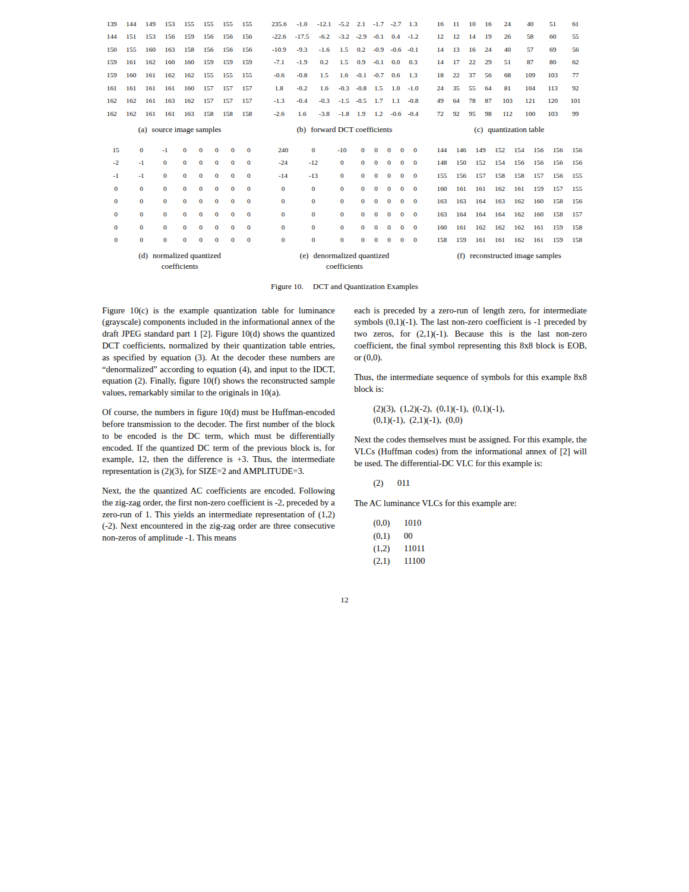| 139 | 144 | 149 | 153 | 155 | 155 | 155 | 155 |
| 144 | 151 | 153 | 156 | 159 | 156 | 156 | 156 |
| 150 | 155 | 160 | 163 | 158 | 156 | 156 | 156 |
| 159 | 161 | 162 | 160 | 160 | 159 | 159 | 159 |
| 159 | 160 | 161 | 162 | 162 | 155 | 155 | 155 |
| 161 | 161 | 161 | 161 | 160 | 157 | 157 | 157 |
| 162 | 162 | 161 | 163 | 162 | 157 | 157 | 157 |
| 162 | 162 | 161 | 161 | 163 | 158 | 158 | 158 |
| 235.6 | -1.0 | -12.1 | -5.2 | 2.1 | -1.7 | -2.7 | 1.3 |
| -22.6 | -17.5 | -6.2 | -3.2 | -2.9 | -0.1 | 0.4 | -1.2 |
| -10.9 | -9.3 | -1.6 | 1.5 | 0.2 | -0.9 | -0.6 | -0.1 |
| -7.1 | -1.9 | 0.2 | 1.5 | 0.9 | -0.1 | 0.0 | 0.3 |
| -0.6 | -0.8 | 1.5 | 1.6 | -0.1 | -0.7 | 0.6 | 1.3 |
| 1.8 | -0.2 | 1.6 | -0.3 | -0.8 | 1.5 | 1.0 | -1.0 |
| -1.3 | -0.4 | -0.3 | -1.5 | -0.5 | 1.7 | 1.1 | -0.8 |
| -2.6 | 1.6 | -3.8 | -1.8 | 1.9 | 1.2 | -0.6 | -0.4 |
| 16 | 11 | 10 | 16 | 24 | 40 | 51 | 61 |
| 12 | 12 | 14 | 19 | 26 | 58 | 60 | 55 |
| 14 | 13 | 16 | 24 | 40 | 57 | 69 | 56 |
| 14 | 17 | 22 | 29 | 51 | 87 | 80 | 62 |
| 18 | 22 | 37 | 56 | 68 | 109 | 103 | 77 |
| 24 | 35 | 55 | 64 | 81 | 104 | 113 | 92 |
| 49 | 64 | 78 | 87 | 103 | 121 | 120 | 101 |
| 72 | 92 | 95 | 98 | 112 | 100 | 103 | 99 |
(a) source image samples
(b) forward DCT coefficients
(c) quantization table
| 15 | 0 | -1 | 0 | 0 | 0 | 0 | 0 |
| -2 | -1 | 0 | 0 | 0 | 0 | 0 | 0 |
| -1 | -1 | 0 | 0 | 0 | 0 | 0 | 0 |
| 0 | 0 | 0 | 0 | 0 | 0 | 0 | 0 |
| 0 | 0 | 0 | 0 | 0 | 0 | 0 | 0 |
| 0 | 0 | 0 | 0 | 0 | 0 | 0 | 0 |
| 0 | 0 | 0 | 0 | 0 | 0 | 0 | 0 |
| 0 | 0 | 0 | 0 | 0 | 0 | 0 | 0 |
| 240 | 0 | -10 | 0 | 0 | 0 | 0 | 0 |
| -24 | -12 | 0 | 0 | 0 | 0 | 0 | 0 |
| -14 | -13 | 0 | 0 | 0 | 0 | 0 | 0 |
| 0 | 0 | 0 | 0 | 0 | 0 | 0 | 0 |
| 0 | 0 | 0 | 0 | 0 | 0 | 0 | 0 |
| 0 | 0 | 0 | 0 | 0 | 0 | 0 | 0 |
| 0 | 0 | 0 | 0 | 0 | 0 | 0 | 0 |
| 0 | 0 | 0 | 0 | 0 | 0 | 0 | 0 |
| 144 | 146 | 149 | 152 | 154 | 156 | 156 | 156 |
| 148 | 150 | 152 | 154 | 156 | 156 | 156 | 156 |
| 155 | 156 | 157 | 158 | 158 | 157 | 156 | 155 |
| 160 | 161 | 161 | 162 | 161 | 159 | 157 | 155 |
| 163 | 163 | 164 | 163 | 162 | 160 | 158 | 156 |
| 163 | 164 | 164 | 164 | 162 | 160 | 158 | 157 |
| 160 | 161 | 162 | 162 | 162 | 161 | 159 | 158 |
| 158 | 159 | 161 | 161 | 162 | 161 | 159 | 158 |
(d) normalized quantized
coefficients
(e) denormalized quantized
coefficients
(f) reconstructed image samples
Figure 10. DCT and Quantization Examples
Figure 10(c) is the example quantization table for luminance (grayscale) components included in the informational annex of the draft JPEG standard part 1 [2]. Figure 10(d) shows the quantized DCT coefficients, normalized by their quantization table entries, as specified by equation (3). At the decoder these numbers are “denormalized” according to equation (4), and input to the IDCT, equation (2). Finally, figure 10(f) shows the reconstructed sample values, remarkably similar to the originals in 10(a).
Of course, the numbers in figure 10(d) must be Huffman-encoded before transmission to the decoder. The first number of the block to be encoded is the DC term, which must be differentially encoded. If the quantized DC term of the previous block is, for example, 12, then the difference is +3. Thus, the intermediate representation is (2)(3), for SIZE=2 and AMPLITUDE=3.
Next, the the quantized AC coefficients are encoded. Following the zig-zag order, the first non-zero coefficient is -2, preceded by a zero-run of 1. This yields an intermediate representation of (1,2)(-2). Next encountered in the zig-zag order are three consecutive non-zeros of amplitude -1. This means
each is preceded by a zero-run of length zero, for intermediate symbols (0,1)(-1). The last non-zero coefficient is -1 preceded by two zeros, for (2,1)(-1). Because this is the last non-zero coefficient, the final symbol representing this 8x8 block is EOB, or (0,0).
Thus, the intermediate sequence of symbols for this example 8x8 block is:
(2)(3), (1,2)(-2), (0,1)(-1), (0,1)(-1),
(0,1)(-1), (2,1)(-1), (0,0)
Next the codes themselves must be assigned. For this example, the VLCs (Huffman codes) from the informational annex of [2] will be used. The differential-DC VLC for this example is:
| (2) | 011 |
The AC luminance VLCs for this example are:
| (0,0) | 1010 |
| (0,1) | 00 |
| (1,2) | 11011 |
| (2,1) | 11100 |
12